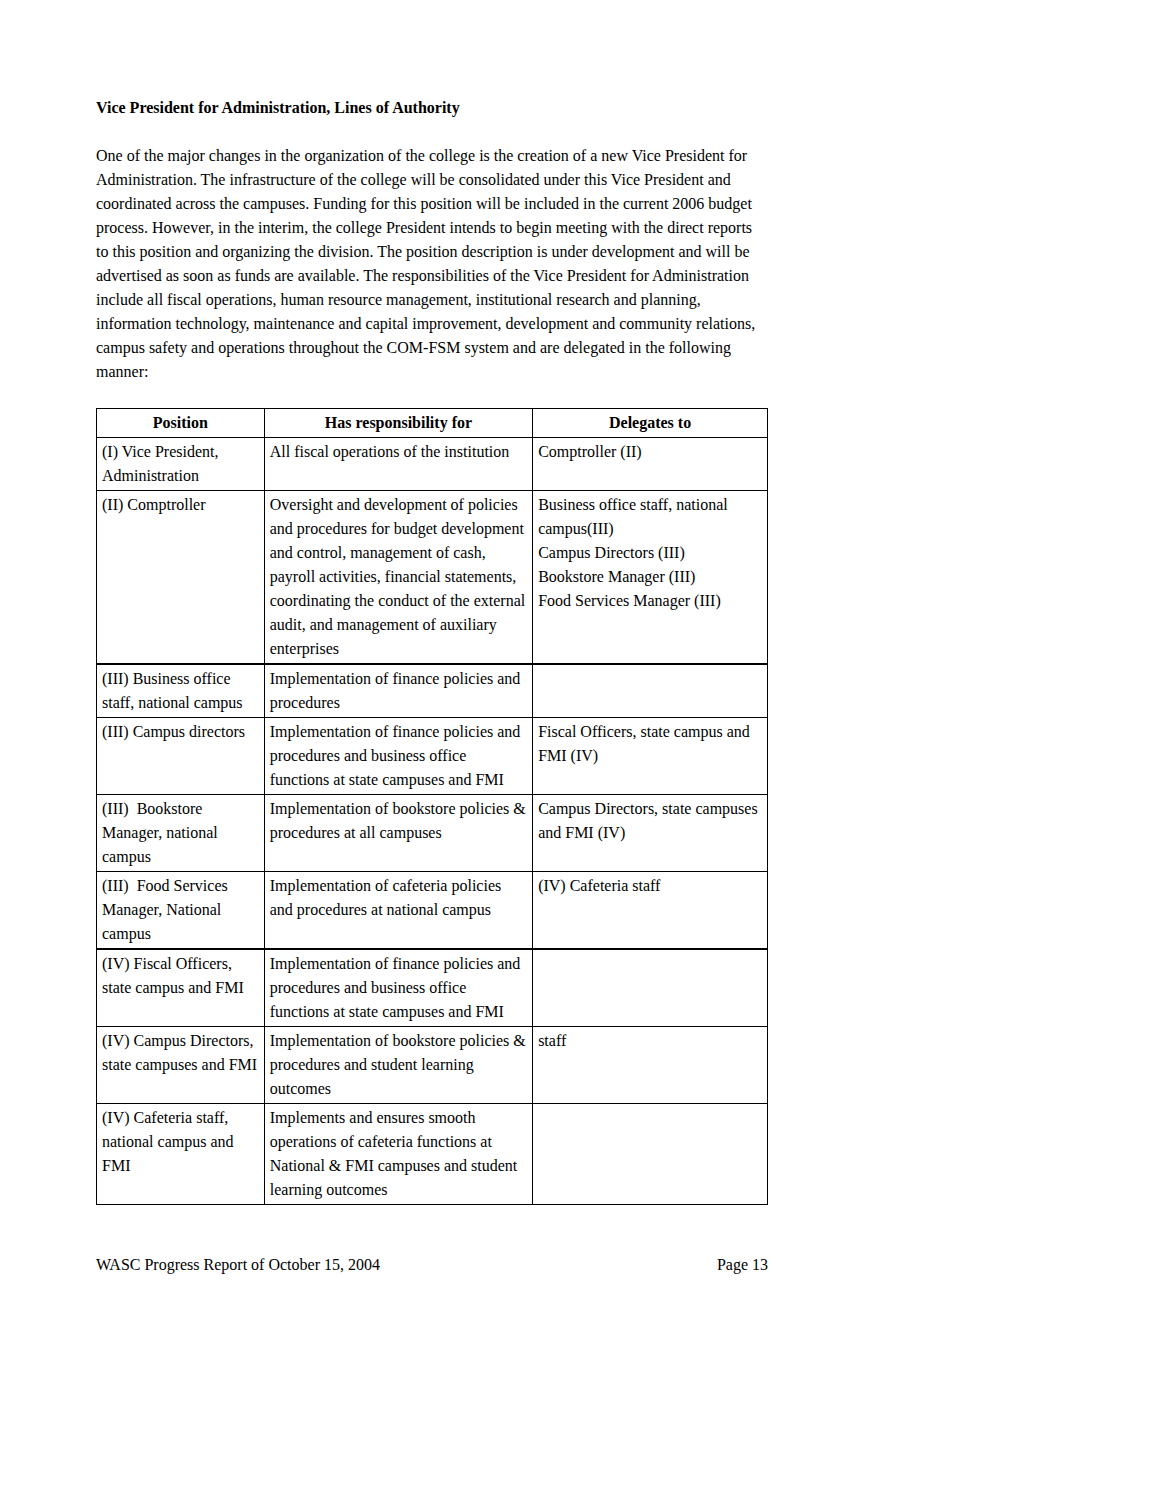Vice President for Administration, Lines of Authority
One of the major changes in the organization of the college is the creation of a new Vice President for Administration. The infrastructure of the college will be consolidated under this Vice President and coordinated across the campuses. Funding for this position will be included in the current 2006 budget process. However, in the interim, the college President intends to begin meeting with the direct reports to this position and organizing the division. The position description is under development and will be advertised as soon as funds are available. The responsibilities of the Vice President for Administration include all fiscal operations, human resource management, institutional research and planning, information technology, maintenance and capital improvement, development and community relations, campus safety and operations throughout the COM-FSM system and are delegated in the following manner:
| Position | Has responsibility for | Delegates to |
| --- | --- | --- |
| (I) Vice President, Administration | All fiscal operations of the institution | Comptroller (II) |
| (II) Comptroller | Oversight and development of policies and procedures for budget development and control, management of cash, payroll activities, financial statements, coordinating the conduct of the external audit, and management of auxiliary enterprises | Business office staff, national campus(III) Campus Directors (III) Bookstore Manager (III) Food Services Manager (III) |
| (III) Business office staff, national campus | Implementation of finance policies and procedures | |
| (III) Campus directors | Implementation of finance policies and procedures and business office functions at state campuses and FMI | Fiscal Officers, state campus and FMI (IV) |
| (III) Bookstore Manager, national campus | Implementation of bookstore policies & procedures at all campuses | Campus Directors, state campuses and FMI (IV) |
| (III) Food Services Manager, National campus | Implementation of cafeteria policies and procedures at national campus | (IV) Cafeteria staff |
| (IV) Fiscal Officers, state campus and FMI | Implementation of finance policies and procedures and business office functions at state campuses and FMI | |
| (IV) Campus Directors, state campuses and FMI | Implementation of bookstore policies & procedures and student learning outcomes | staff |
| (IV) Cafeteria staff, national campus and FMI | Implements and ensures smooth operations of cafeteria functions at National & FMI campuses and student learning outcomes | |
WASC Progress Report of October 15, 2004 Page 13